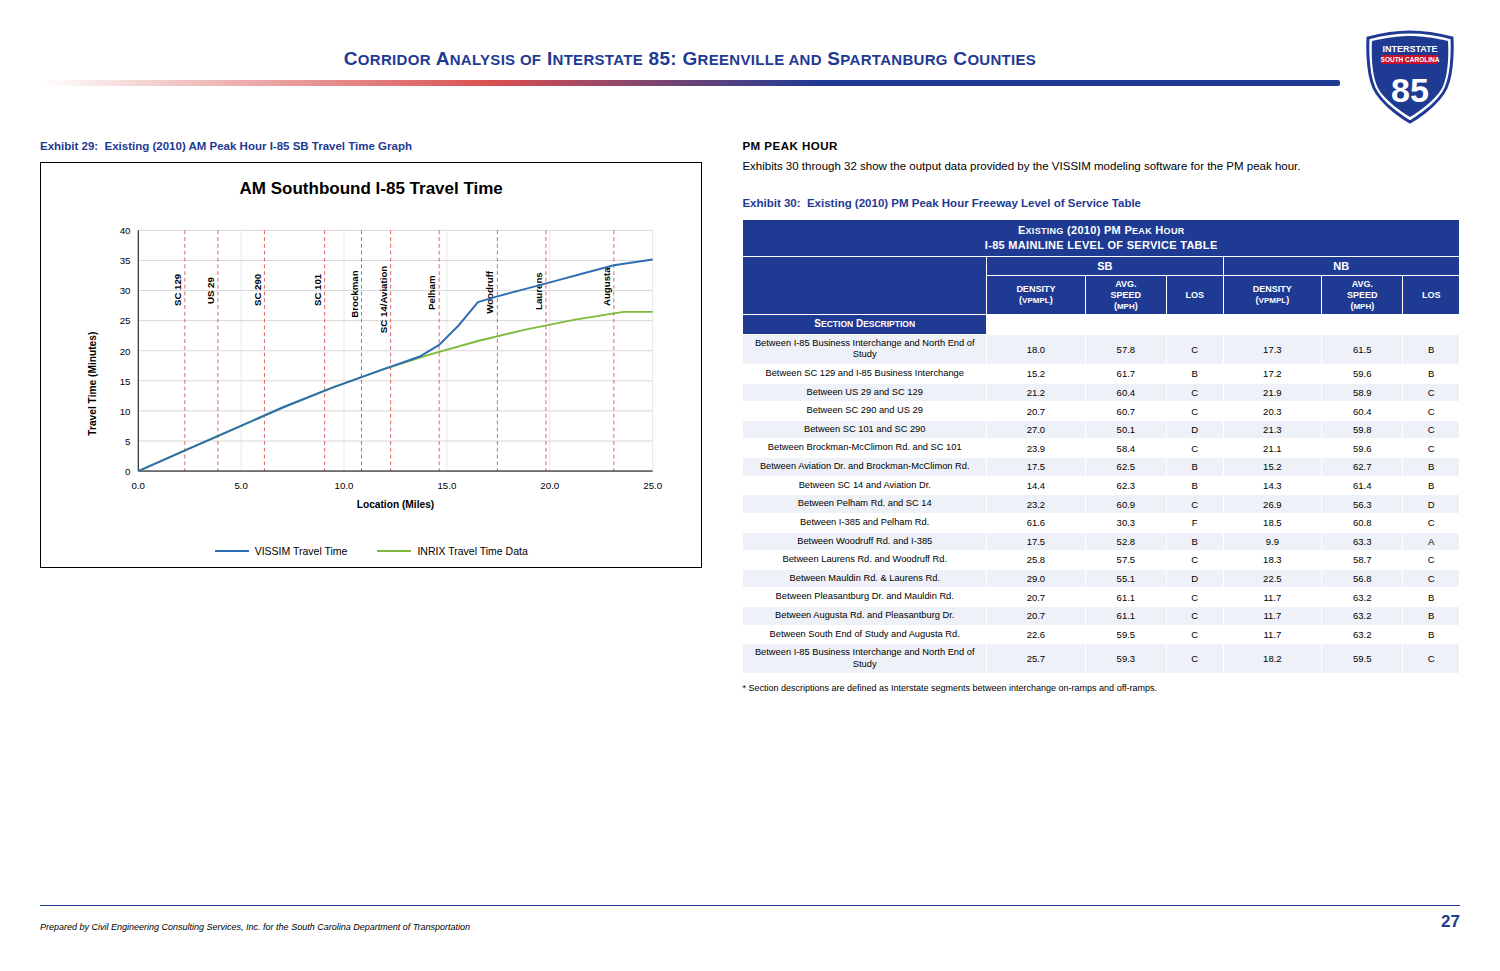CORRIDOR ANALYSIS OF INTERSTATE 85: GREENVILLE AND SPARTANBURG COUNTIES
INTERSTATE SOUTH CAROLINA 85
Exhibit 29: Existing (2010) AM Peak Hour I-85 SB Travel Time Graph
AM Southbound I-85 Travel Time
SC 129 US 29 SC 290 SC 101 Brockman SC 14/Aviation Pelham Woodruff Laurens Augusta 0 5 10 15 20 25 30 35 40 0.0 5.0 10.0 15.0 20.0 25.0 Travel Time (Minutes) Location (Miles)
VISSIM Travel Time
INRIX Travel Time Data
PM PEAK HOUR
Exhibits 30 through 32 show the output data provided by the VISSIM modeling software for the PM peak hour.
Exhibit 30: Existing (2010) PM Peak Hour Freeway Level of Service Table
| E XISTING (2010) PM P EAK H OUR I-85 MAINLINE LEVEL OF SERVICE TABLE |
| --- |
| | SB | NB |
| DENSITY ( VPMPL ) | AVG. SPEED ( MPH ) | LOS | DENSITY ( VPMPL ) | AVG. SPEED ( MPH ) | LOS |
| S ECTION D ESCRIPTION | | | | | | |
| Between I-85 Business Interchange and North End of Study | 18.0 | 57.8 | C | 17.3 | 61.5 | B |
| Between SC 129 and I-85 Business Interchange | 15.2 | 61.7 | B | 17.2 | 59.6 | B |
| Between US 29 and SC 129 | 21.2 | 60.4 | C | 21.9 | 58.9 | C |
| Between SC 290 and US 29 | 20.7 | 60.7 | C | 20.3 | 60.4 | C |
| Between SC 101 and SC 290 | 27.0 | 50.1 | D | 21.3 | 59.8 | C |
| Between Brockman-McClimon Rd. and SC 101 | 23.9 | 58.4 | C | 21.1 | 59.6 | C |
| Between Aviation Dr. and Brockman-McClimon Rd. | 17.5 | 62.5 | B | 15.2 | 62.7 | B |
| Between SC 14 and Aviation Dr. | 14.4 | 62.3 | B | 14.3 | 61.4 | B |
| Between Pelham Rd. and SC 14 | 23.2 | 60.9 | C | 26.9 | 56.3 | D |
| Between I-385 and Pelham Rd. | 61.6 | 30.3 | F | 18.5 | 60.8 | C |
| Between Woodruff Rd. and I-385 | 17.5 | 52.8 | B | 9.9 | 63.3 | A |
| Between Laurens Rd. and Woodruff Rd. | 25.8 | 57.5 | C | 18.3 | 58.7 | C |
| Between Mauldin Rd. & Laurens Rd. | 29.0 | 55.1 | D | 22.5 | 56.8 | C |
| Between Pleasantburg Dr. and Mauldin Rd. | 20.7 | 61.1 | C | 11.7 | 63.2 | B |
| Between Augusta Rd. and Pleasantburg Dr. | 20.7 | 61.1 | C | 11.7 | 63.2 | B |
| Between South End of Study and Augusta Rd. | 22.6 | 59.5 | C | 11.7 | 63.2 | B |
| Between I-85 Business Interchange and North End of Study | 25.7 | 59.3 | C | 18.2 | 59.5 | C |
* Section descriptions are defined as Interstate segments between interchange on-ramps and off-ramps.
Prepared by Civil Engineering Consulting Services, Inc. for the South Carolina Department of Transportation
27